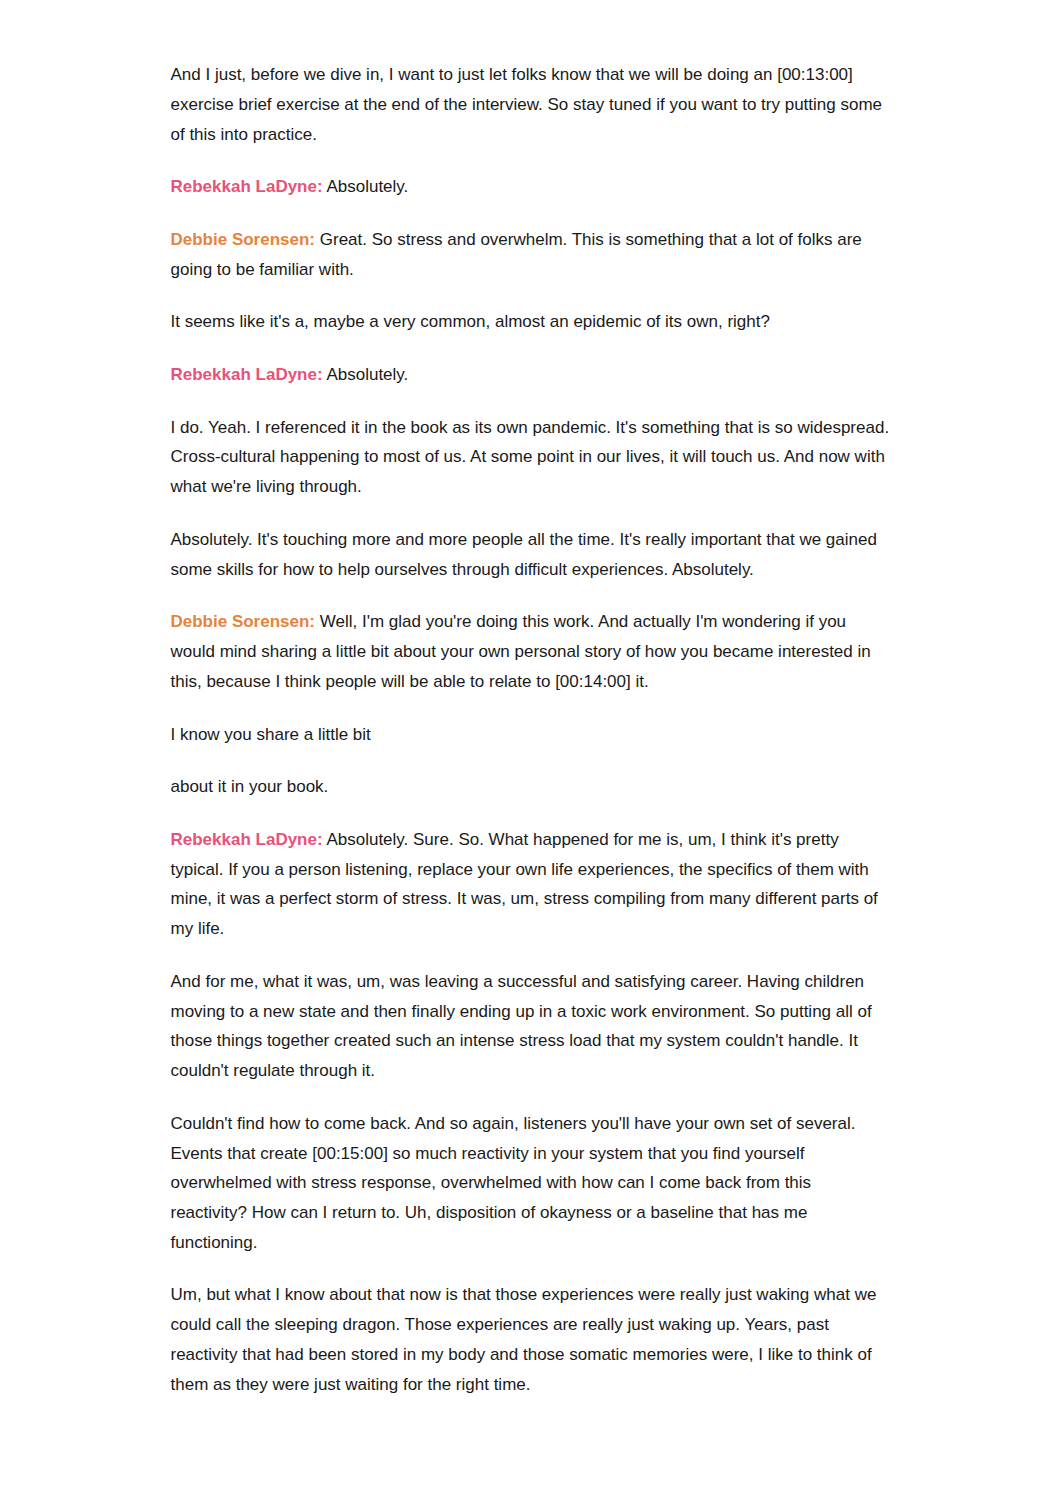And I just, before we dive in, I want to just let folks know that we will be doing an [00:13:00] exercise brief exercise at the end of the interview. So stay tuned if you want to try putting some of this into practice.
Rebekkah LaDyne: Absolutely.
Debbie Sorensen: Great. So stress and overwhelm. This is something that a lot of folks are going to be familiar with.
It seems like it's a, maybe a very common, almost an epidemic of its own, right?
Rebekkah LaDyne: Absolutely.
I do. Yeah. I referenced it in the book as its own pandemic. It's something that is so widespread. Cross-cultural happening to most of us. At some point in our lives, it will touch us. And now with what we're living through.
Absolutely. It's touching more and more people all the time. It's really important that we gained some skills for how to help ourselves through difficult experiences. Absolutely.
Debbie Sorensen: Well, I'm glad you're doing this work. And actually I'm wondering if you would mind sharing a little bit about your own personal story of how you became interested in this, because I think people will be able to relate to [00:14:00] it.
I know you share a little bit
about it in your book.
Rebekkah LaDyne: Absolutely. Sure. So. What happened for me is, um, I think it's pretty typical. If you a person listening, replace your own life experiences, the specifics of them with mine, it was a perfect storm of stress. It was, um, stress compiling from many different parts of my life.
And for me, what it was, um, was leaving a successful and satisfying career. Having children moving to a new state and then finally ending up in a toxic work environment. So putting all of those things together created such an intense stress load that my system couldn't handle. It couldn't regulate through it.
Couldn't find how to come back. And so again, listeners you'll have your own set of several. Events that create [00:15:00] so much reactivity in your system that you find yourself overwhelmed with stress response, overwhelmed with how can I come back from this reactivity? How can I return to. Uh, disposition of okayness or a baseline that has me functioning.
Um, but what I know about that now is that those experiences were really just waking what we could call the sleeping dragon. Those experiences are really just waking up. Years, past reactivity that had been stored in my body and those somatic memories were, I like to think of them as they were just waiting for the right time.